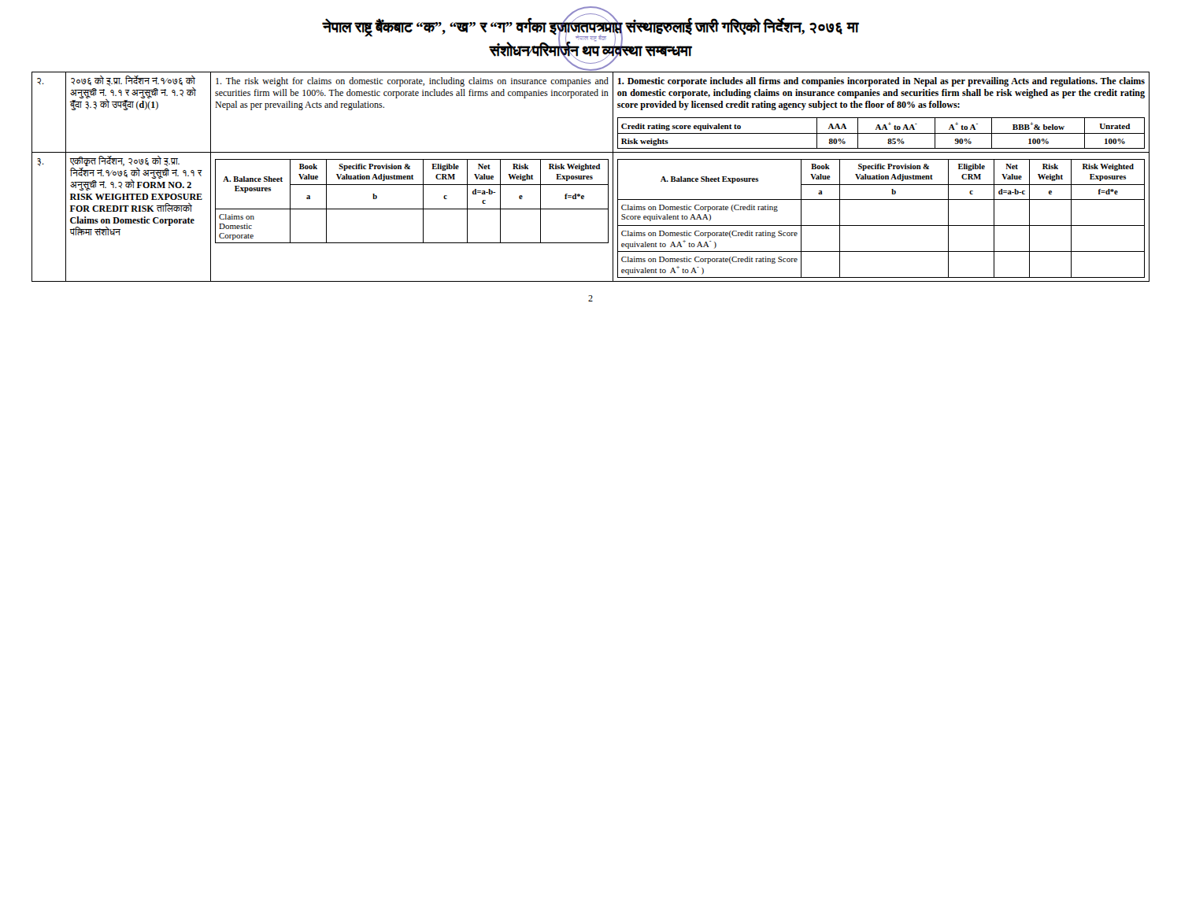नेपाल राष्ट्र बैंक
नेपाल राष्ट्र बैंकबाट “क”, “ख” र “ग” वर्गका इजाजतपत्रप्राप्त संस्थाहरुलाई जारी गरिएको निर्देशन, २०७६ मा
संशोधन⁄परिमार्जन थप व्यवस्था सम्बन्धमा
| २. | २०७६ को इ.प्रा. निर्देशन नं.१⁄०७६ को अनुसूची नं. १.१ र अनुसूची नं. १.२ को बुँदा ३.३ को उपबुँदा ( d )( 1 ) | 1. The risk weight for claims on domestic corporate, including claims on insurance companies and securities firm will be 100%. The domestic corporate includes all firms and companies incorporated in Nepal as per prevailing Acts and regulations. | 1. Domestic corporate includes all firms and companies incorporated in Nepal as per prevailing Acts and regulations. The claims on domestic corporate, including claims on insurance companies and securities firm shall be risk weighed as per the credit rating score provided by licensed credit rating agency subject to the floor of 80% as follows: / Credit rating score equivalent to / AAA / AA + to AA - / A + to A - / BBB + & below / Unrated / / Risk weights / 80% / 85% / 90% / 100% / 100% / |
| ३. | एकीकृत निर्देशन, २०७६ को इ.प्रा. निर्देशन नं.१⁄०७६ को अनुसूची नं. १.१ र अनुसूची नं. १.२ को FORM NO. 2 RISK WEIGHTED EXPOSURE FOR CREDIT RISK तालिकाको Claims on Domestic Corporate पंक्तिमा संशोधन | / A. Balance Sheet Exposures / Book Value / Specific Provision & Valuation Adjustment / Eligible CRM / Net Value / Risk Weight / Risk Weighted Exposures / / --- / --- / --- / --- / --- / --- / --- / / a / b / c / d=a-b-c / e / f=d*e / / Claims on Domestic Corporate / / / / / / / | / A. Balance Sheet Exposures / Book Value / Specific Provision & Valuation Adjustment / Eligible CRM / Net Value / Risk Weight / Risk Weighted Exposures / / --- / --- / --- / --- / --- / --- / --- / / a / b / c / d=a-b-c / e / f=d*e / / Claims on Domestic Corporate (Credit rating Score equivalent to AAA) / / / / / / / / Claims on Domestic Corporate(Credit rating Score equivalent to AA + to AA - ) / / / / / / / / Claims on Domestic Corporate(Credit rating Score equivalent to A + to A - ) / / / / / / / |
2